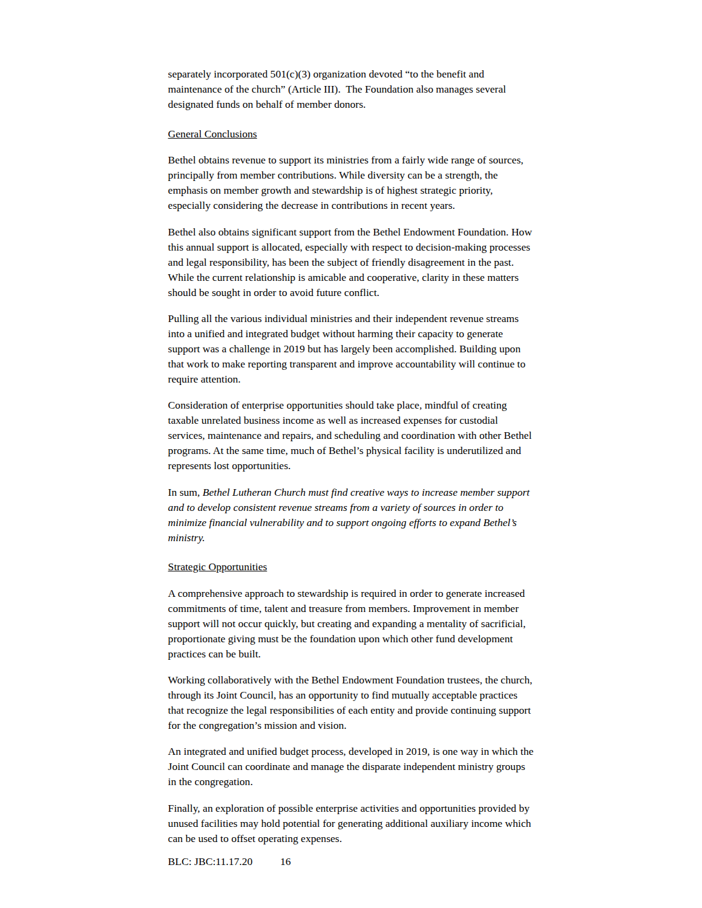separately incorporated 501(c)(3) organization devoted “to the benefit and maintenance of the church” (Article III). The Foundation also manages several designated funds on behalf of member donors.
General Conclusions
Bethel obtains revenue to support its ministries from a fairly wide range of sources, principally from member contributions. While diversity can be a strength, the emphasis on member growth and stewardship is of highest strategic priority, especially considering the decrease in contributions in recent years.
Bethel also obtains significant support from the Bethel Endowment Foundation. How this annual support is allocated, especially with respect to decision-making processes and legal responsibility, has been the subject of friendly disagreement in the past. While the current relationship is amicable and cooperative, clarity in these matters should be sought in order to avoid future conflict.
Pulling all the various individual ministries and their independent revenue streams into a unified and integrated budget without harming their capacity to generate support was a challenge in 2019 but has largely been accomplished. Building upon that work to make reporting transparent and improve accountability will continue to require attention.
Consideration of enterprise opportunities should take place, mindful of creating taxable unrelated business income as well as increased expenses for custodial services, maintenance and repairs, and scheduling and coordination with other Bethel programs. At the same time, much of Bethel’s physical facility is underutilized and represents lost opportunities.
In sum, Bethel Lutheran Church must find creative ways to increase member support and to develop consistent revenue streams from a variety of sources in order to minimize financial vulnerability and to support ongoing efforts to expand Bethel’s ministry.
Strategic Opportunities
A comprehensive approach to stewardship is required in order to generate increased commitments of time, talent and treasure from members. Improvement in member support will not occur quickly, but creating and expanding a mentality of sacrificial, proportionate giving must be the foundation upon which other fund development practices can be built.
Working collaboratively with the Bethel Endowment Foundation trustees, the church, through its Joint Council, has an opportunity to find mutually acceptable practices that recognize the legal responsibilities of each entity and provide continuing support for the congregation’s mission and vision.
An integrated and unified budget process, developed in 2019, is one way in which the Joint Council can coordinate and manage the disparate independent ministry groups in the congregation.
Finally, an exploration of possible enterprise activities and opportunities provided by unused facilities may hold potential for generating additional auxiliary income which can be used to offset operating expenses.
BLC: JBC:11.17.2016